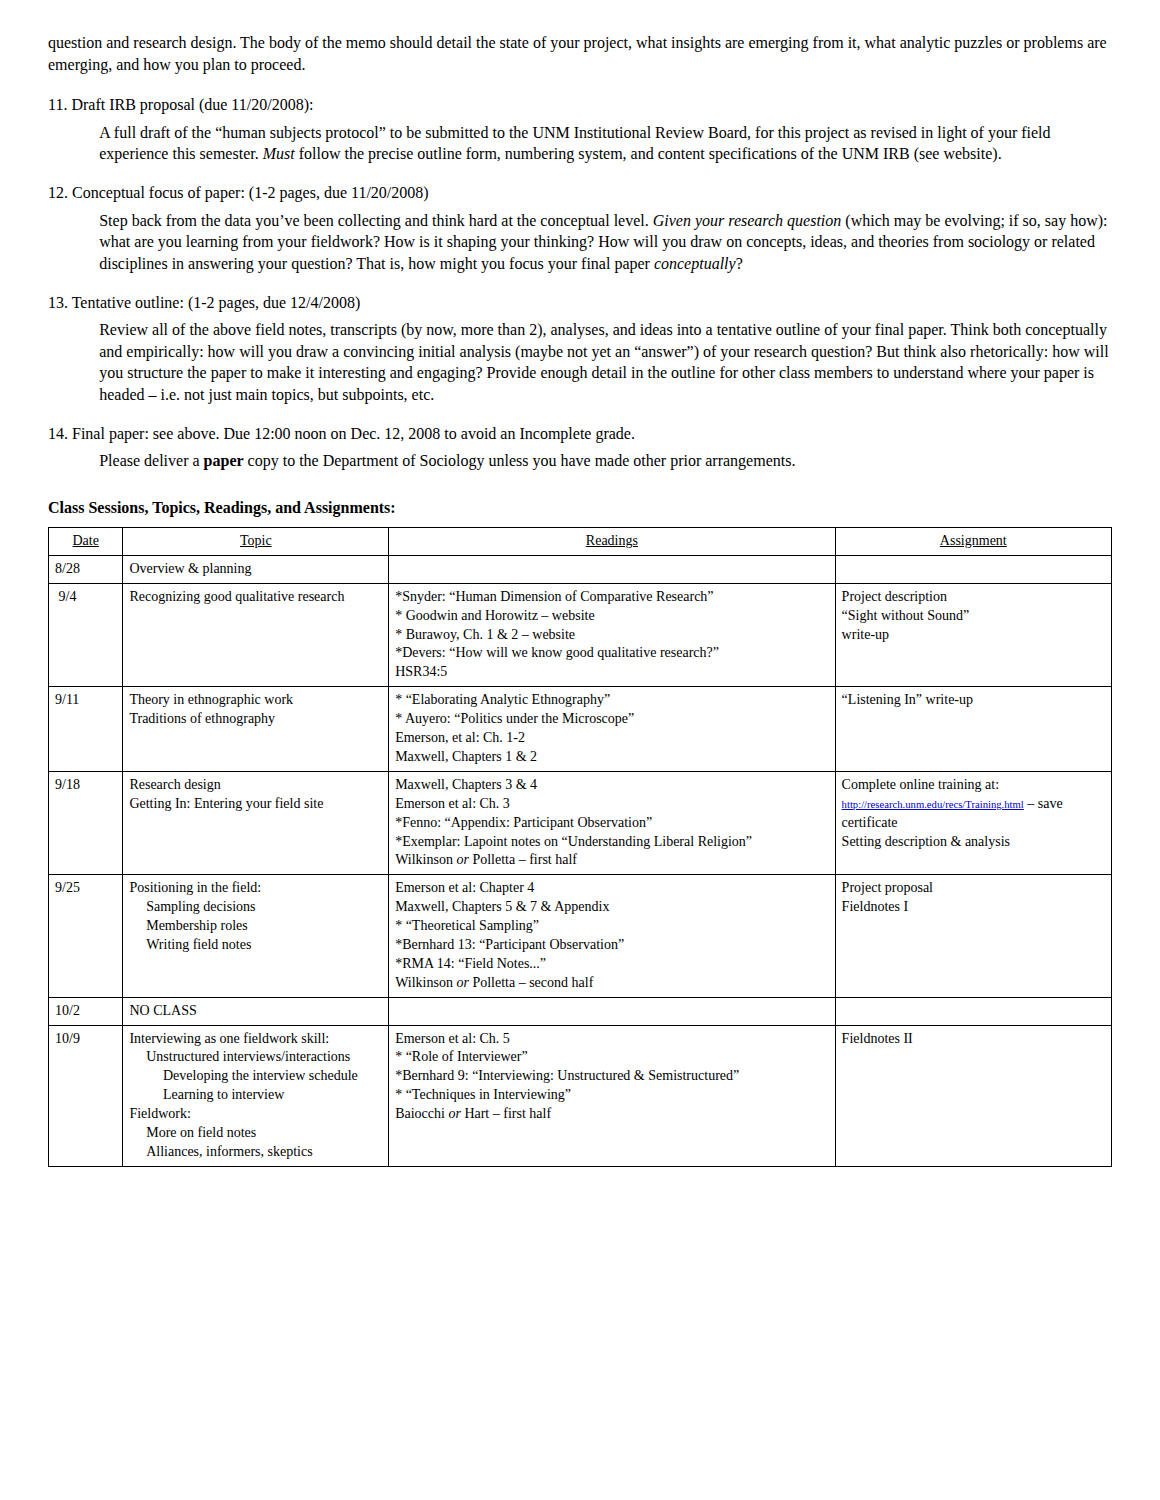question and research design. The body of the memo should detail the state of your project, what insights are emerging from it, what analytic puzzles or problems are emerging, and how you plan to proceed.
11. Draft IRB proposal (due 11/20/2008):
A full draft of the “human subjects protocol” to be submitted to the UNM Institutional Review Board, for this project as revised in light of your field experience this semester. Must follow the precise outline form, numbering system, and content specifications of the UNM IRB (see website).
12. Conceptual focus of paper: (1-2 pages, due 11/20/2008)
Step back from the data you’ve been collecting and think hard at the conceptual level. Given your research question (which may be evolving; if so, say how): what are you learning from your fieldwork? How is it shaping your thinking? How will you draw on concepts, ideas, and theories from sociology or related disciplines in answering your question? That is, how might you focus your final paper conceptually?
13. Tentative outline: (1-2 pages, due 12/4/2008)
Review all of the above field notes, transcripts (by now, more than 2), analyses, and ideas into a tentative outline of your final paper. Think both conceptually and empirically: how will you draw a convincing initial analysis (maybe not yet an “answer”) of your research question? But think also rhetorically: how will you structure the paper to make it interesting and engaging? Provide enough detail in the outline for other class members to understand where your paper is headed – i.e. not just main topics, but subpoints, etc.
14. Final paper: see above. Due 12:00 noon on Dec. 12, 2008 to avoid an Incomplete grade.
Please deliver a paper copy to the Department of Sociology unless you have made other prior arrangements.
Class Sessions, Topics, Readings, and Assignments:
| Date | Topic | Readings | Assignment |
| --- | --- | --- | --- |
| 8/28 | Overview & planning | | |
| 9/4 | Recognizing good qualitative research | *Snyder: “Human Dimension of Comparative Research” * Goodwin and Horowitz – website * Burawoy, Ch. 1 & 2 – website *Devers: “How will we know good qualitative research?” HSR34:5 | Project description “Sight without Sound” write-up |
| 9/11 | Theory in ethnographic work Traditions of ethnography | * “Elaborating Analytic Ethnography” * Auyero: “Politics under the Microscope” Emerson, et al: Ch. 1-2 Maxwell, Chapters 1 & 2 | “Listening In” write-up |
| 9/18 | Research design Getting In: Entering your field site | Maxwell, Chapters 3 & 4 Emerson et al: Ch. 3 *Fenno: “Appendix: Participant Observation” *Exemplar: Lapoint notes on “Understanding Liberal Religion” Wilkinson or Polletta – first half | Complete online training at: http://research.unm.edu/recs/Training.html – save certificate Setting description & analysis |
| 9/25 | Positioning in the field: Sampling decisions Membership roles Writing field notes | Emerson et al: Chapter 4 Maxwell, Chapters 5 & 7 & Appendix * “Theoretical Sampling” *Bernhard 13: “Participant Observation” *RMA 14: “Field Notes...” Wilkinson or Polletta – second half | Project proposal Fieldnotes I |
| 10/2 | NO CLASS | | |
| 10/9 | Interviewing as one fieldwork skill: Unstructured interviews/interactions Developing the interview schedule Learning to interview Fieldwork: More on field notes Alliances, informers, skeptics | Emerson et al: Ch. 5 * “Role of Interviewer” *Bernhard 9: “Interviewing: Unstructured & Semistructured” * “Techniques in Interviewing” Baiocchi or Hart – first half | Fieldnotes II |